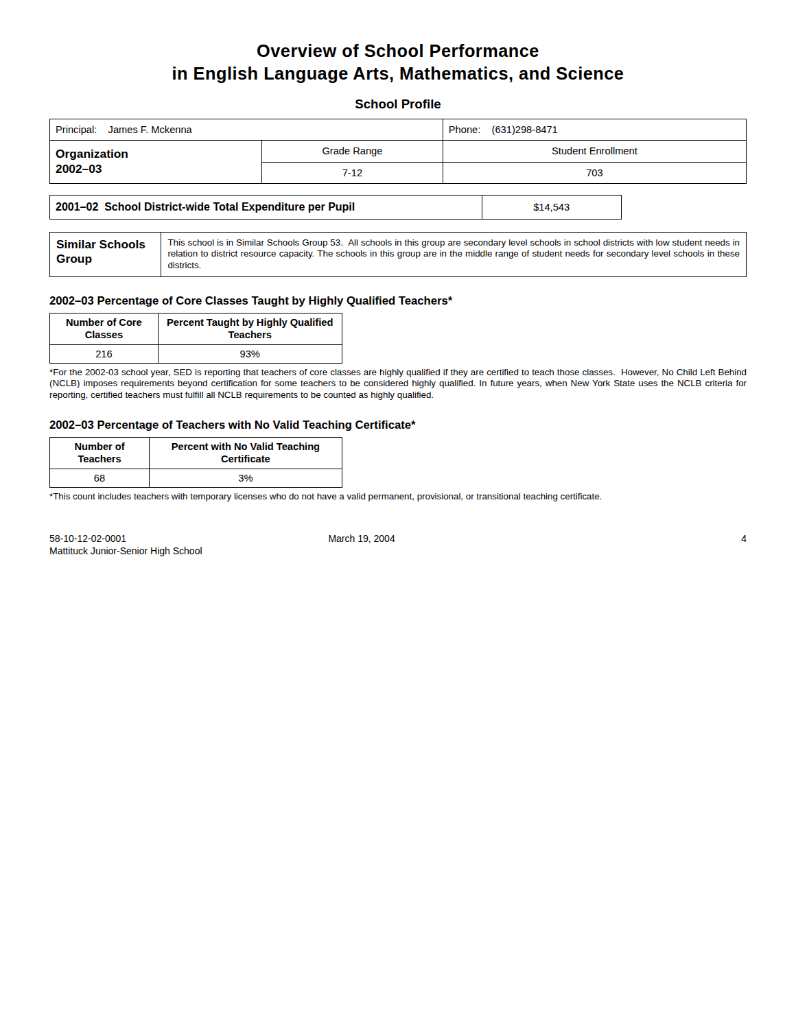Overview of School Performance
in English Language Arts, Mathematics, and Science
School Profile
| Principal: James F. Mckenna | Phone: (631)298-8471 |
| Organization 2002–03 | Grade Range | Student Enrollment |
| 7-12 | 703 |
| 2001–02 School District-wide Total Expenditure per Pupil | $14,543 | |
| Similar Schools Group | This school is in Similar Schools Group 53. All schools in this group are secondary level schools in school districts with low student needs in relation to district resource capacity. The schools in this group are in the middle range of student needs for secondary level schools in these districts. |
2002–03 Percentage of Core Classes Taught by Highly Qualified Teachers*
| Number of Core Classes | Percent Taught by Highly Qualified Teachers |
| --- | --- |
| 216 | 93% |
*For the 2002-03 school year, SED is reporting that teachers of core classes are highly qualified if they are certified to teach those classes. However, No Child Left Behind (NCLB) imposes requirements beyond certification for some teachers to be considered highly qualified. In future years, when New York State uses the NCLB criteria for reporting, certified teachers must fulfill all NCLB requirements to be counted as highly qualified.
2002–03 Percentage of Teachers with No Valid Teaching Certificate*
| Number of Teachers | Percent with No Valid Teaching Certificate |
| --- | --- |
| 68 | 3% |
*This count includes teachers with temporary licenses who do not have a valid permanent, provisional, or transitional teaching certificate.
| 58-10-12-02-0001 Mattituck Junior-Senior High School | March 19, 2004 | 4 |